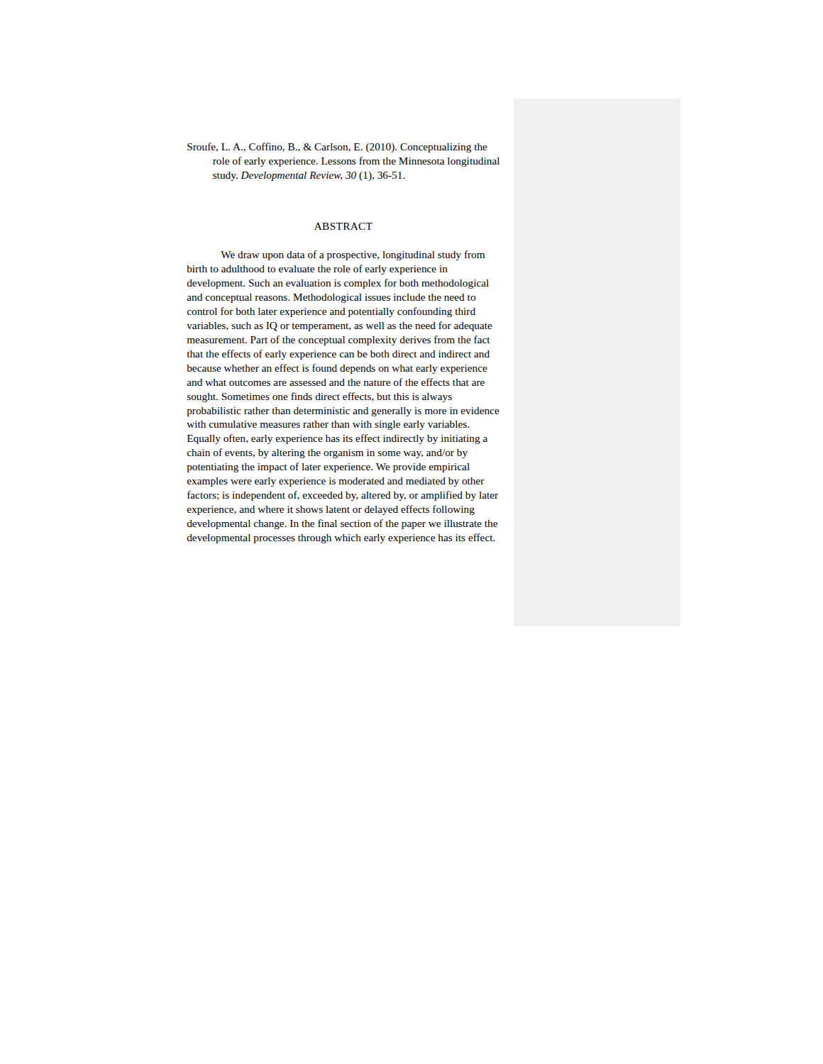Sroufe, L. A., Coffino, B., & Carlson, E. (2010). Conceptualizing the role of early experience. Lessons from the Minnesota longitudinal study. Developmental Review, 30 (1), 36-51.
ABSTRACT
We draw upon data of a prospective, longitudinal study from birth to adulthood to evaluate the role of early experience in development. Such an evaluation is complex for both methodological and conceptual reasons. Methodological issues include the need to control for both later experience and potentially confounding third variables, such as IQ or temperament, as well as the need for adequate measurement. Part of the conceptual complexity derives from the fact that the effects of early experience can be both direct and indirect and because whether an effect is found depends on what early experience and what outcomes are assessed and the nature of the effects that are sought. Sometimes one finds direct effects, but this is always probabilistic rather than deterministic and generally is more in evidence with cumulative measures rather than with single early variables. Equally often, early experience has its effect indirectly by initiating a chain of events, by altering the organism in some way, and/or by potentiating the impact of later experience. We provide empirical examples were early experience is moderated and mediated by other factors; is independent of, exceeded by, altered by, or amplified by later experience, and where it shows latent or delayed effects following developmental change. In the final section of the paper we illustrate the developmental processes through which early experience has its effect.